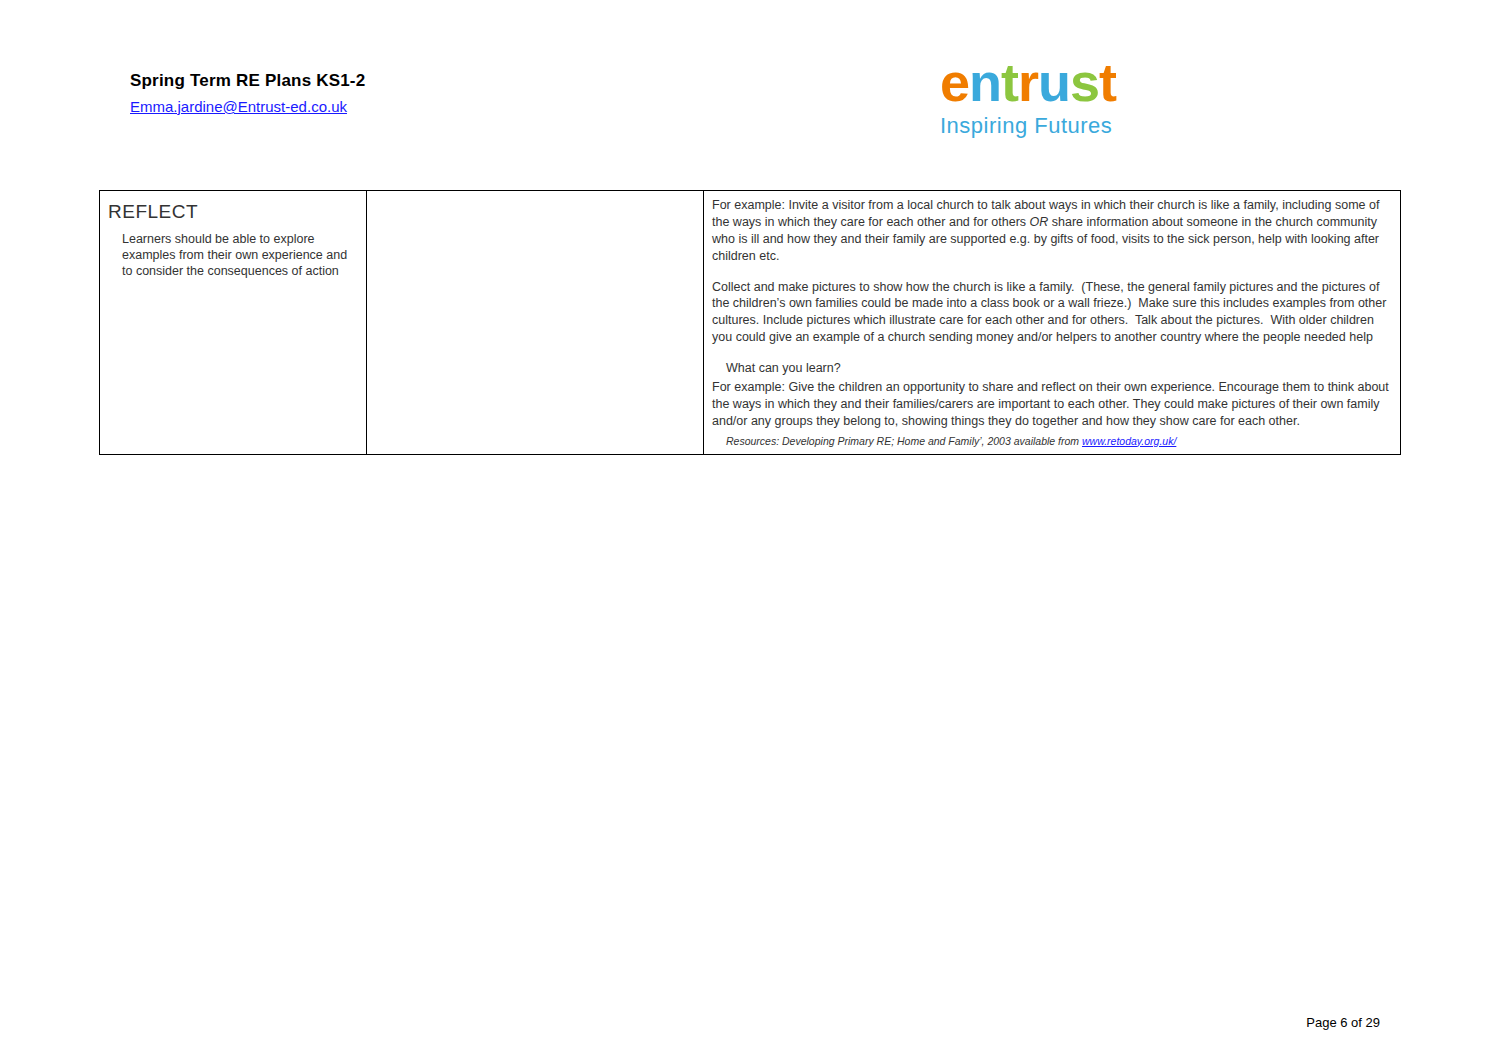Spring Term RE Plans KS1-2
Emma.jardine@Entrust-ed.co.uk
entrust
Inspiring Futures
| REFLECT Learners should be able to explore examples from their own experience and to consider the consequences of action | | For example: Invite a visitor from a local church to talk about ways in which their church is like a family, including some of the ways in which they care for each other and for others OR share information about someone in the church community who is ill and how they and their family are supported e.g. by gifts of food, visits to the sick person, help with looking after children etc. Collect and make pictures to show how the church is like a family. (These, the general family pictures and the pictures of the children’s own families could be made into a class book or a wall frieze.) Make sure this includes examples from other cultures. Include pictures which illustrate care for each other and for others. Talk about the pictures. With older children you could give an example of a church sending money and/or helpers to another country where the people needed help What can you learn? For example: Give the children an opportunity to share and reflect on their own experience. Encourage them to think about the ways in which they and their families/carers are important to each other. They could make pictures of their own family and/or any groups they belong to, showing things they do together and how they show care for each other. Resources: Developing Primary RE; Home and Family’, 2003 available from www.retoday.org.uk/ |
Page 6 of 29